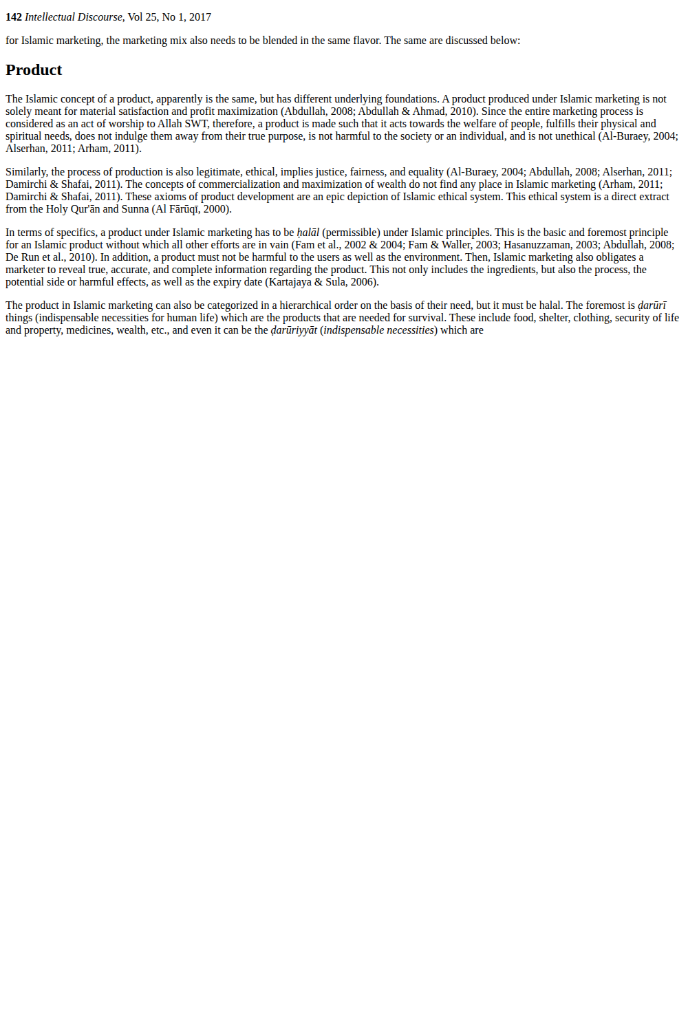142 Intellectual Discourse, Vol 25, No 1, 2017
for Islamic marketing, the marketing mix also needs to be blended in the same flavor. The same are discussed below:
Product
The Islamic concept of a product, apparently is the same, but has different underlying foundations. A product produced under Islamic marketing is not solely meant for material satisfaction and profit maximization (Abdullah, 2008; Abdullah & Ahmad, 2010). Since the entire marketing process is considered as an act of worship to Allah SWT, therefore, a product is made such that it acts towards the welfare of people, fulfills their physical and spiritual needs, does not indulge them away from their true purpose, is not harmful to the society or an individual, and is not unethical (Al-Buraey, 2004; Alserhan, 2011; Arham, 2011).
Similarly, the process of production is also legitimate, ethical, implies justice, fairness, and equality (Al-Buraey, 2004; Abdullah, 2008; Alserhan, 2011; Damirchi & Shafai, 2011). The concepts of commercialization and maximization of wealth do not find any place in Islamic marketing (Arham, 2011; Damirchi & Shafai, 2011). These axioms of product development are an epic depiction of Islamic ethical system. This ethical system is a direct extract from the Holy Qur'ān and Sunna (Al Fārūqī, 2000).
In terms of specifics, a product under Islamic marketing has to be ḥalāl (permissible) under Islamic principles. This is the basic and foremost principle for an Islamic product without which all other efforts are in vain (Fam et al., 2002 & 2004; Fam & Waller, 2003; Hasanuzzaman, 2003; Abdullah, 2008; De Run et al., 2010). In addition, a product must not be harmful to the users as well as the environment. Then, Islamic marketing also obligates a marketer to reveal true, accurate, and complete information regarding the product. This not only includes the ingredients, but also the process, the potential side or harmful effects, as well as the expiry date (Kartajaya & Sula, 2006).
The product in Islamic marketing can also be categorized in a hierarchical order on the basis of their need, but it must be halal. The foremost is ḍarūrī things (indispensable necessities for human life) which are the products that are needed for survival. These include food, shelter, clothing, security of life and property, medicines, wealth, etc., and even it can be the ḍarūriyyāt (indispensable necessities) which are